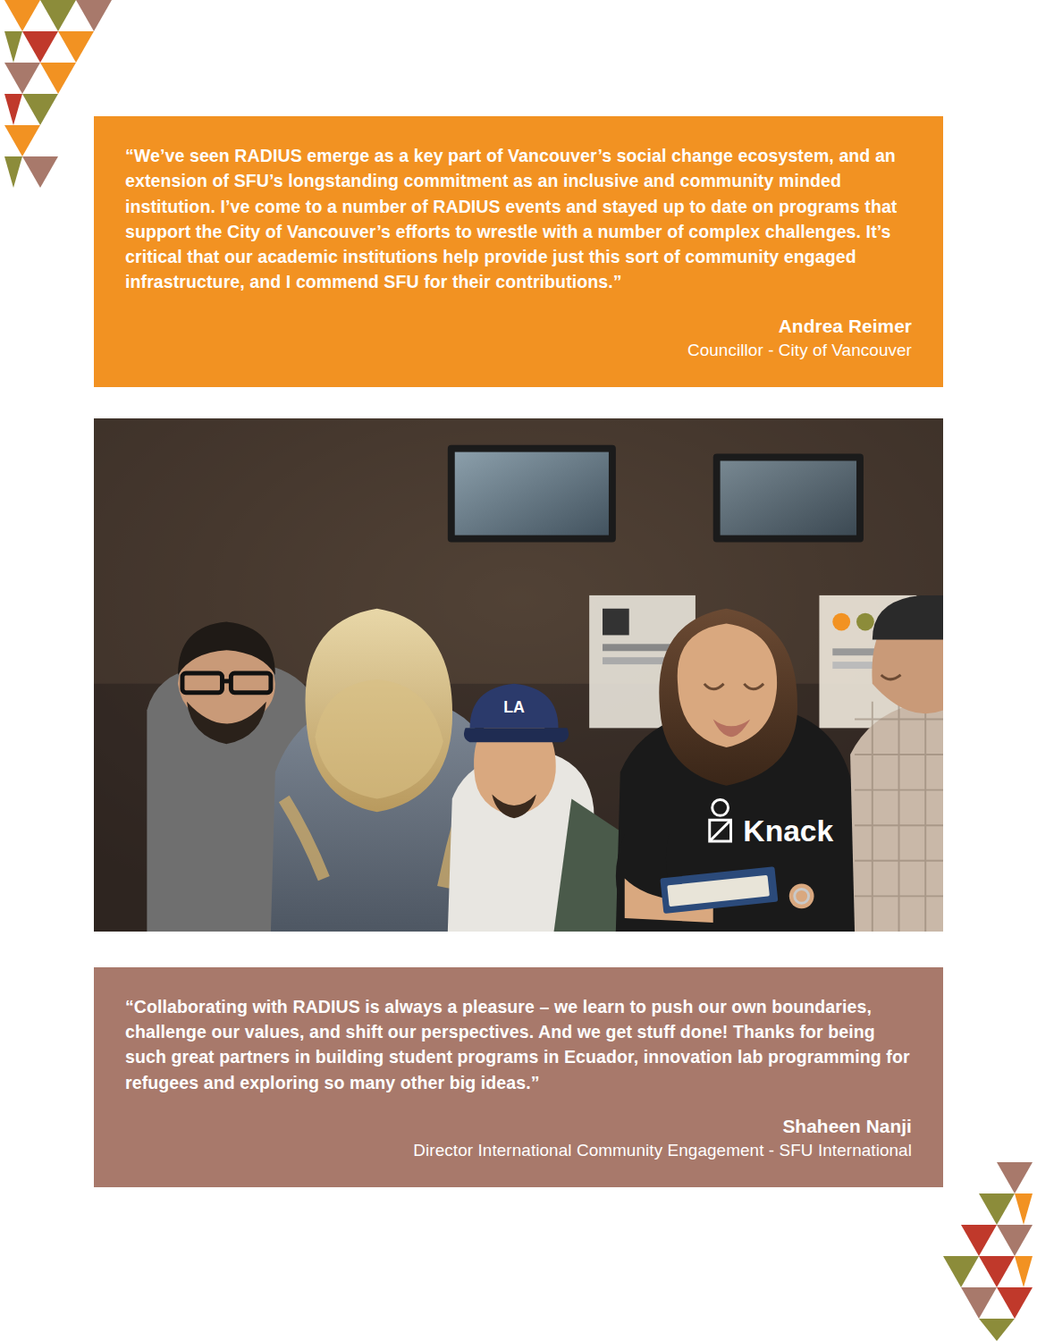“We’ve seen RADIUS emerge as a key part of Vancouver’s social change ecosystem, and an extension of SFU’s longstanding commitment as an inclusive and community minded institution. I’ve come to a number of RADIUS events and stayed up to date on programs that support the City of Vancouver’s efforts to wrestle with a number of complex challenges. It’s critical that our academic institutions help provide just this sort of community engaged infrastructure, and I commend SFU for their contributions.”
Andrea Reimer Councillor - City of Vancouver
LA Knack
“Collaborating with RADIUS is always a pleasure – we learn to push our own boundaries, challenge our values, and shift our perspectives. And we get stuff done! Thanks for being such great partners in building student programs in Ecuador, innovation lab programming for refugees and exploring so many other big ideas.”
Shaheen Nanji Director International Community Engagement - SFU International